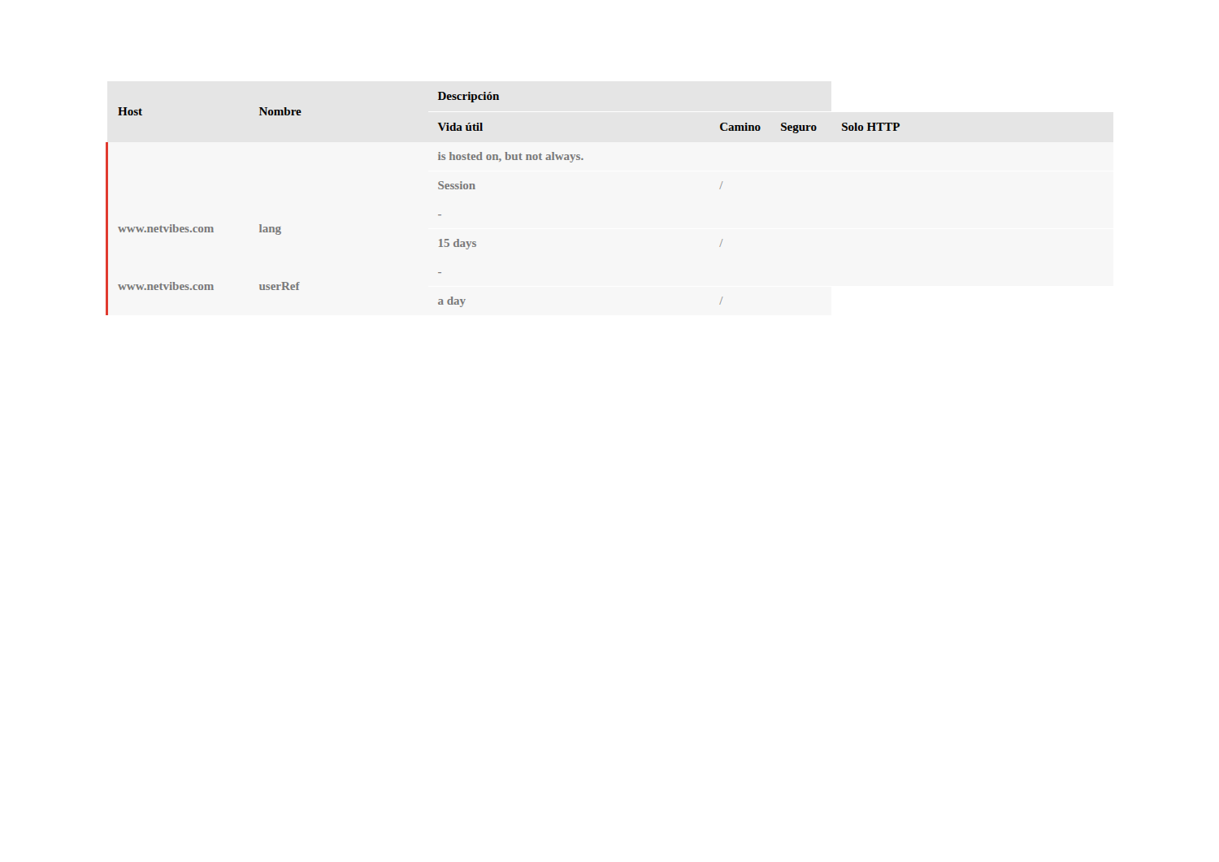| Host | Nombre | Descripción |
| --- | --- | --- |
| Vida útil | Camino | Seguro | Solo HTTP |
| | | is hosted on, but not always. |
| Session | / | | |
| www.netvibes.com | lang | - |
| 15 days | / | | |
| www.netvibes.com | userRef | - |
| a day | / | | |